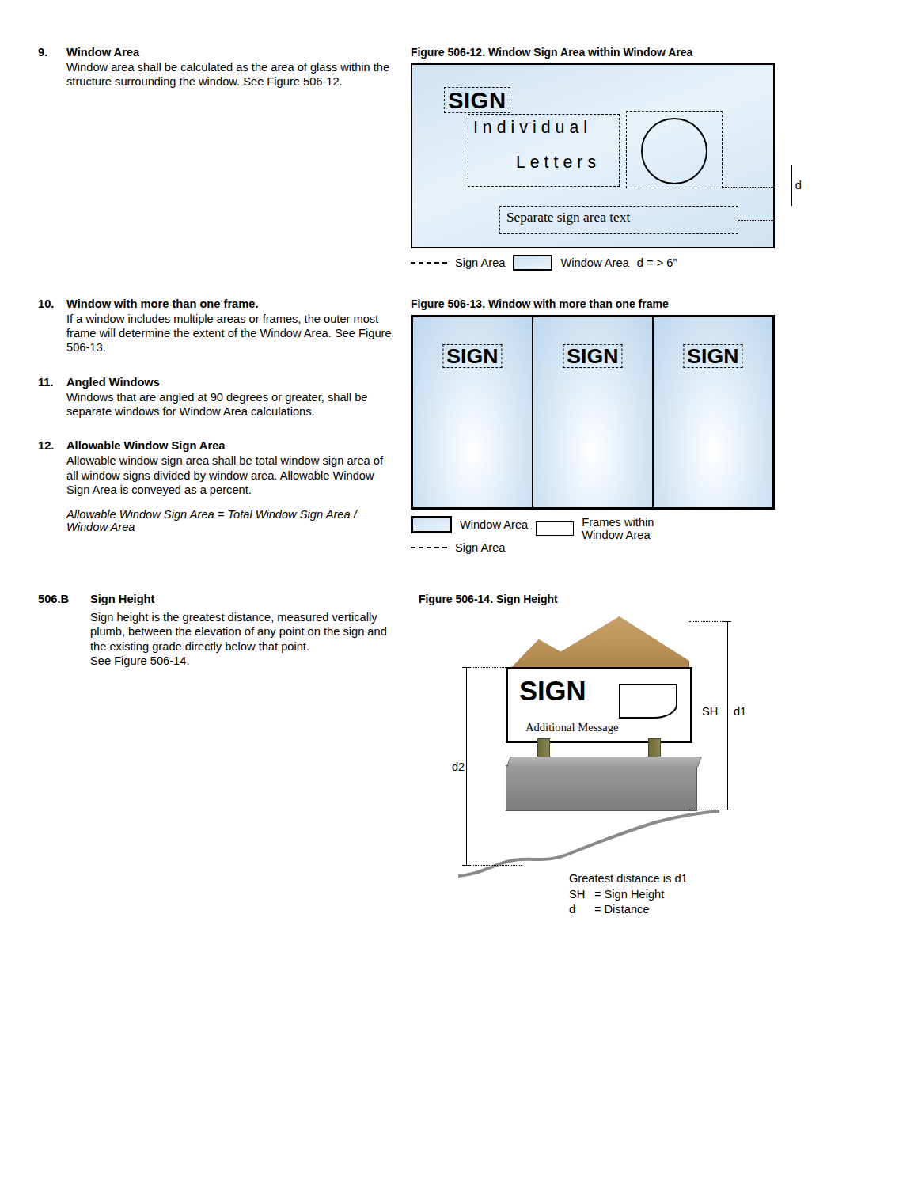9.
Window Area
Window area shall be calculated as the area of glass within the structure surrounding the window. See Figure 506-12.
Figure 506-12. Window Sign Area within Window Area
SIGN
Individual
Letters
Separate sign area text
d
Sign Area
Window Area d = > 6”
10.
Window with more than one frame.
If a window includes multiple areas or frames, the outer most frame will determine the extent of the Window Area. See Figure 506-13.
11.
Angled Windows
Windows that are angled at 90 degrees or greater, shall be separate windows for Window Area calculations.
12.
Allowable Window Sign Area
Allowable window sign area shall be total window sign area of all window signs divided by window area. Allowable Window Sign Area is conveyed as a percent.
Allowable Window Sign Area = Total Window Sign Area / Window Area
Figure 506-13. Window with more than one frame
SIGN
SIGN
SIGN
Window Area
Sign Area
Frames within
Window Area
506.B
Sign Height
Sign height is the greatest distance, measured vertically plumb, between the elevation of any point on the sign and the existing grade directly below that point.
See Figure 506-14.
Figure 506-14. Sign Height
SIGN
Additional Message
SH
d1
d2
Greatest distance is d1
SH= Sign Height
d= Distance